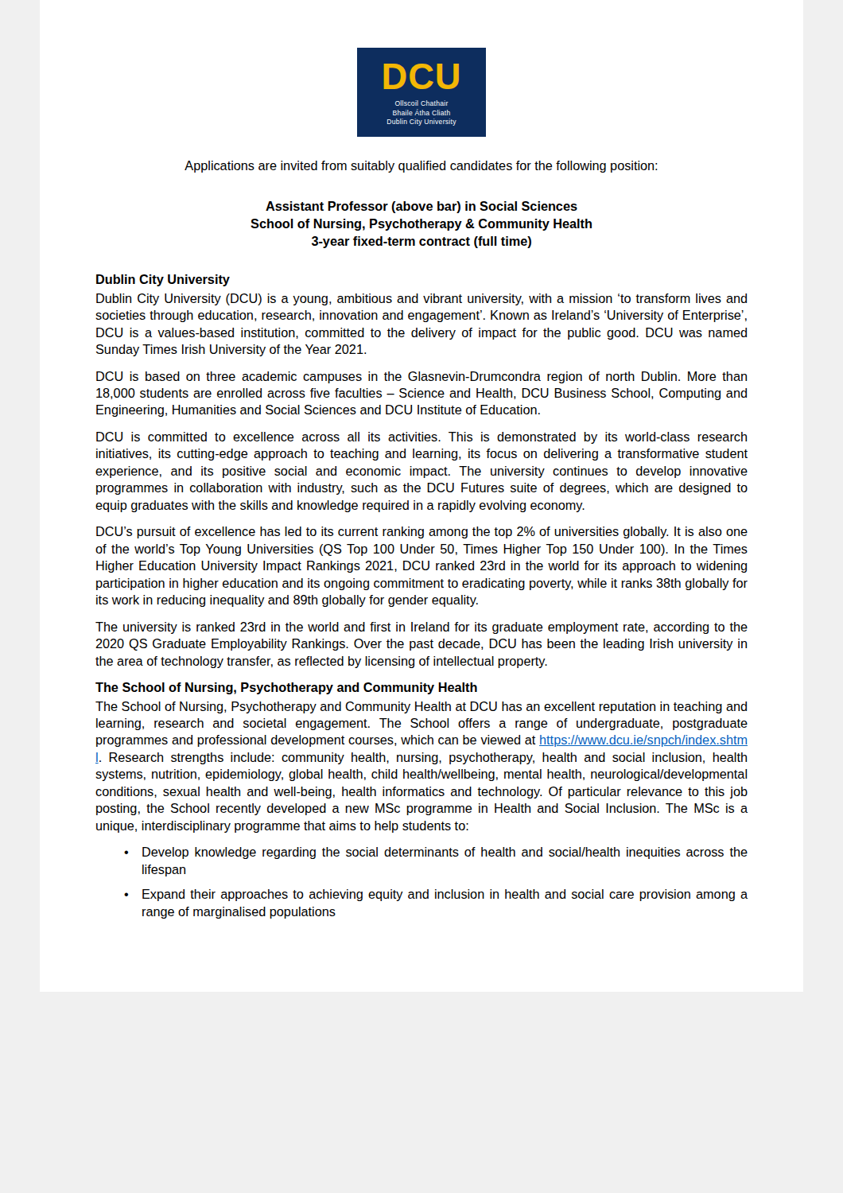DCU Ollscoil Chathair
Bhaile Átha Cliath
Dublin City University
Applications are invited from suitably qualified candidates for the following position:
Assistant Professor (above bar) in Social Sciences
School of Nursing, Psychotherapy & Community Health
3-year fixed-term contract (full time)
Dublin City University
Dublin City University (DCU) is a young, ambitious and vibrant university, with a mission ‘to transform lives and societies through education, research, innovation and engagement’. Known as Ireland’s ‘University of Enterprise’, DCU is a values-based institution, committed to the delivery of impact for the public good. DCU was named Sunday Times Irish University of the Year 2021.
DCU is based on three academic campuses in the Glasnevin-Drumcondra region of north Dublin. More than 18,000 students are enrolled across five faculties – Science and Health, DCU Business School, Computing and Engineering, Humanities and Social Sciences and DCU Institute of Education.
DCU is committed to excellence across all its activities. This is demonstrated by its world-class research initiatives, its cutting-edge approach to teaching and learning, its focus on delivering a transformative student experience, and its positive social and economic impact. The university continues to develop innovative programmes in collaboration with industry, such as the DCU Futures suite of degrees, which are designed to equip graduates with the skills and knowledge required in a rapidly evolving economy.
DCU’s pursuit of excellence has led to its current ranking among the top 2% of universities globally. It is also one of the world’s Top Young Universities (QS Top 100 Under 50, Times Higher Top 150 Under 100). In the Times Higher Education University Impact Rankings 2021, DCU ranked 23rd in the world for its approach to widening participation in higher education and its ongoing commitment to eradicating poverty, while it ranks 38th globally for its work in reducing inequality and 89th globally for gender equality.
The university is ranked 23rd in the world and first in Ireland for its graduate employment rate, according to the 2020 QS Graduate Employability Rankings. Over the past decade, DCU has been the leading Irish university in the area of technology transfer, as reflected by licensing of intellectual property.
The School of Nursing, Psychotherapy and Community Health
The School of Nursing, Psychotherapy and Community Health at DCU has an excellent reputation in teaching and learning, research and societal engagement. The School offers a range of undergraduate, postgraduate programmes and professional development courses, which can be viewed at https://www.dcu.ie/snpch/index.shtml. Research strengths include: community health, nursing, psychotherapy, health and social inclusion, health systems, nutrition, epidemiology, global health, child health/wellbeing, mental health, neurological/developmental conditions, sexual health and well-being, health informatics and technology. Of particular relevance to this job posting, the School recently developed a new MSc programme in Health and Social Inclusion. The MSc is a unique, interdisciplinary programme that aims to help students to:
Develop knowledge regarding the social determinants of health and social/health inequities across the lifespan
Expand their approaches to achieving equity and inclusion in health and social care provision among a range of marginalised populations